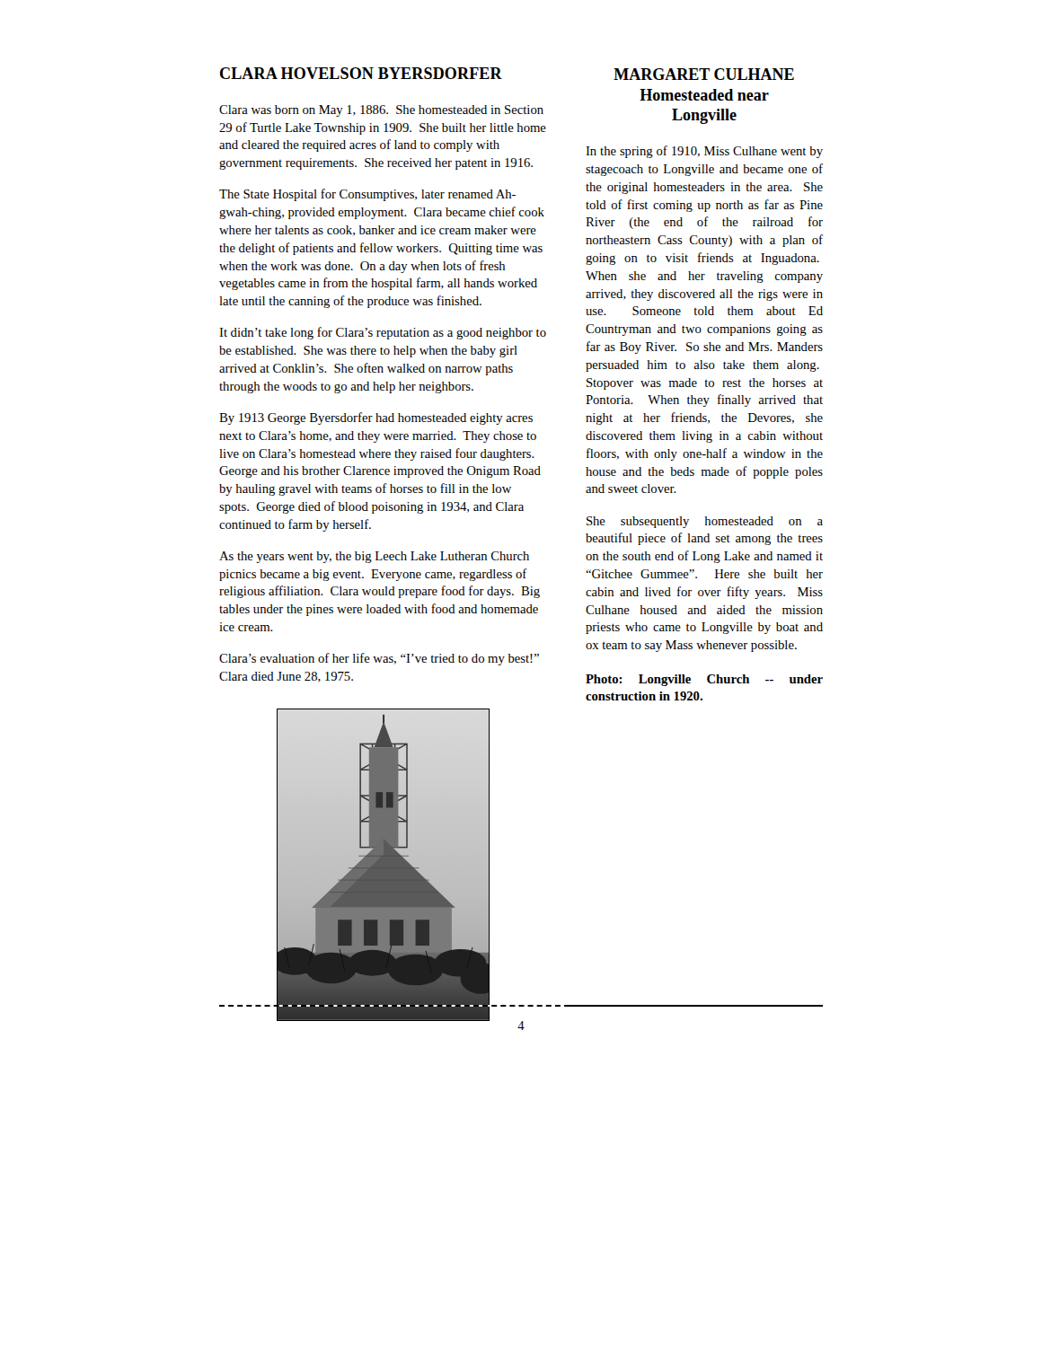CLARA HOVELSON BYERSDORFER
Clara was born on May 1, 1886. She homesteaded in Section 29 of Turtle Lake Township in 1909. She built her little home and cleared the required acres of land to comply with government requirements. She received her patent in 1916.
The State Hospital for Consumptives, later renamed Ah-gwah-ching, provided employment. Clara became chief cook where her talents as cook, banker and ice cream maker were the delight of patients and fellow workers. Quitting time was when the work was done. On a day when lots of fresh vegetables came in from the hospital farm, all hands worked late until the canning of the produce was finished.
It didn’t take long for Clara’s reputation as a good neighbor to be established. She was there to help when the baby girl arrived at Conklin’s. She often walked on narrow paths through the woods to go and help her neighbors.
By 1913 George Byersdorfer had homesteaded eighty acres next to Clara’s home, and they were married. They chose to live on Clara’s homestead where they raised four daughters. George and his brother Clarence improved the Onigum Road by hauling gravel with teams of horses to fill in the low spots. George died of blood poisoning in 1934, and Clara continued to farm by herself.
As the years went by, the big Leech Lake Lutheran Church picnics became a big event. Everyone came, regardless of religious affiliation. Clara would prepare food for days. Big tables under the pines were loaded with food and homemade ice cream.
Clara’s evaluation of her life was, “I’ve tried to do my best!” Clara died June 28, 1975.
MARGARET CULHANE
Homesteaded near
Longville
In the spring of 1910, Miss Culhane went by stagecoach to Longville and became one of the original homesteaders in the area. She told of first coming up north as far as Pine River (the end of the railroad for northeastern Cass County) with a plan of going on to visit friends at Inguadona. When she and her traveling company arrived, they discovered all the rigs were in use. Someone told them about Ed Countryman and two companions going as far as Boy River. So she and Mrs. Manders persuaded him to also take them along. Stopover was made to rest the horses at Pontoria. When they finally arrived that night at her friends, the Devores, she discovered them living in a cabin without floors, with only one-half a window in the house and the beds made of popple poles and sweet clover.
She subsequently homesteaded on a beautiful piece of land set among the trees on the south end of Long Lake and named it “Gitchee Gummee”. Here she built her cabin and lived for over fifty years. Miss Culhane housed and aided the mission priests who came to Longville by boat and ox team to say Mass whenever possible.
Photo: Longville Church -- under construction in 1920.
4